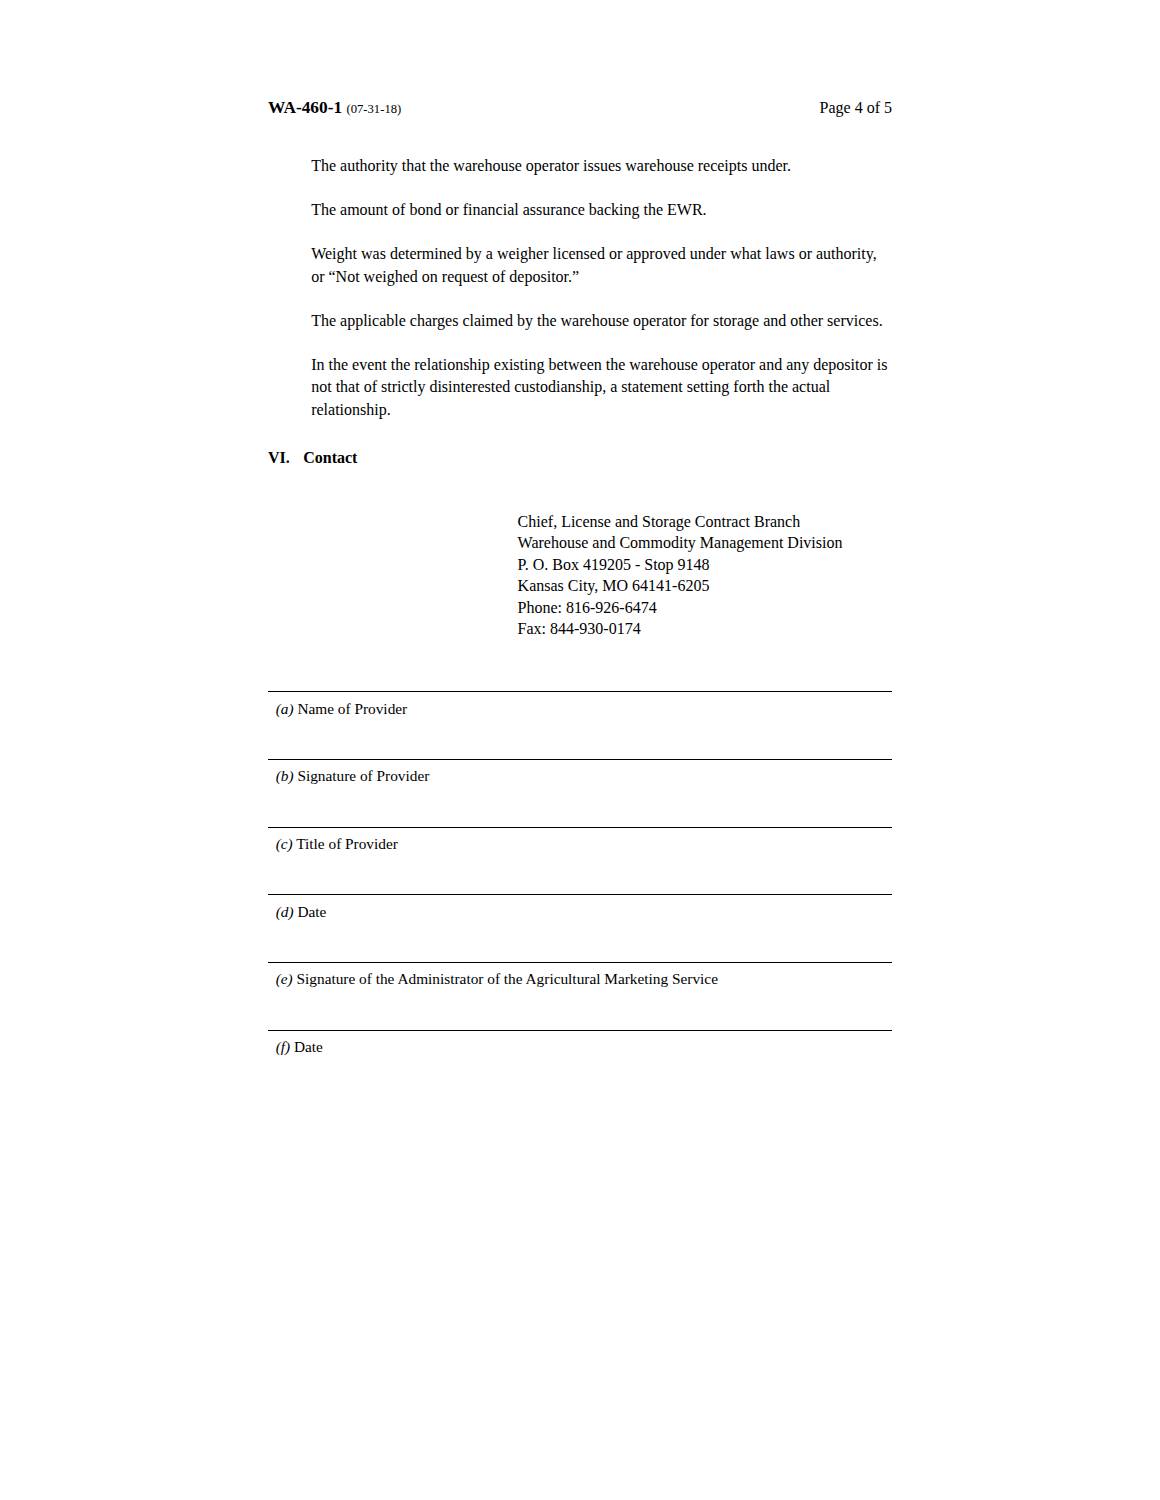WA-460-1 (07-31-18)
Page 4 of 5
The authority that the warehouse operator issues warehouse receipts under.
The amount of bond or financial assurance backing the EWR.
Weight was determined by a weigher licensed or approved under what laws or authority, or “Not weighed on request of depositor.”
The applicable charges claimed by the warehouse operator for storage and other services.
In the event the relationship existing between the warehouse operator and any depositor is not that of strictly disinterested custodianship, a statement setting forth the actual relationship.
VI. Contact
Chief, License and Storage Contract Branch
Warehouse and Commodity Management Division
P. O. Box 419205 - Stop 9148
Kansas City, MO 64141-6205
Phone: 816-926-6474
Fax: 844-930-0174
(a) Name of Provider
(b) Signature of Provider
(c) Title of Provider
(d) Date
(e) Signature of the Administrator of the Agricultural Marketing Service
(f) Date